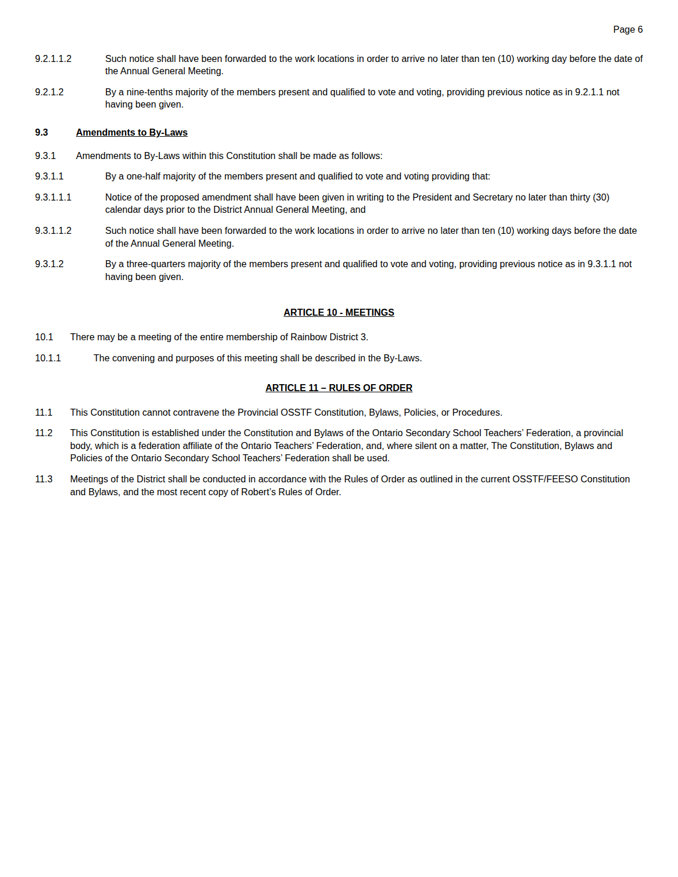Page 6
9.2.1.1.2
Such notice shall have been forwarded to the work locations in order to arrive no later than ten (10) working day before the date of the Annual General Meeting.
9.2.1.2
By a nine-tenths majority of the members present and qualified to vote and voting, providing previous notice as in 9.2.1.1 not having been given.
9.3
Amendments to By-Laws
9.3.1
Amendments to By-Laws within this Constitution shall be made as follows:
9.3.1.1
By a one-half majority of the members present and qualified to vote and voting providing that:
9.3.1.1.1
Notice of the proposed amendment shall have been given in writing to the President and Secretary no later than thirty (30) calendar days prior to the District Annual General Meeting, and
9.3.1.1.2
Such notice shall have been forwarded to the work locations in order to arrive no later than ten (10) working days before the date of the Annual General Meeting.
9.3.1.2
By a three-quarters majority of the members present and qualified to vote and voting, providing previous notice as in 9.3.1.1 not having been given.
ARTICLE 10 - MEETINGS
10.1
There may be a meeting of the entire membership of Rainbow District 3.
10.1.1
The convening and purposes of this meeting shall be described in the By-Laws.
ARTICLE 11 – RULES OF ORDER
11.1
This Constitution cannot contravene the Provincial OSSTF Constitution, Bylaws, Policies, or Procedures.
11.2
This Constitution is established under the Constitution and Bylaws of the Ontario Secondary School Teachers’ Federation, a provincial body, which is a federation affiliate of the Ontario Teachers’ Federation, and, where silent on a matter, The Constitution, Bylaws and Policies of the Ontario Secondary School Teachers’ Federation shall be used.
11.3
Meetings of the District shall be conducted in accordance with the Rules of Order as outlined in the current OSSTF/FEESO Constitution and Bylaws, and the most recent copy of Robert’s Rules of Order.